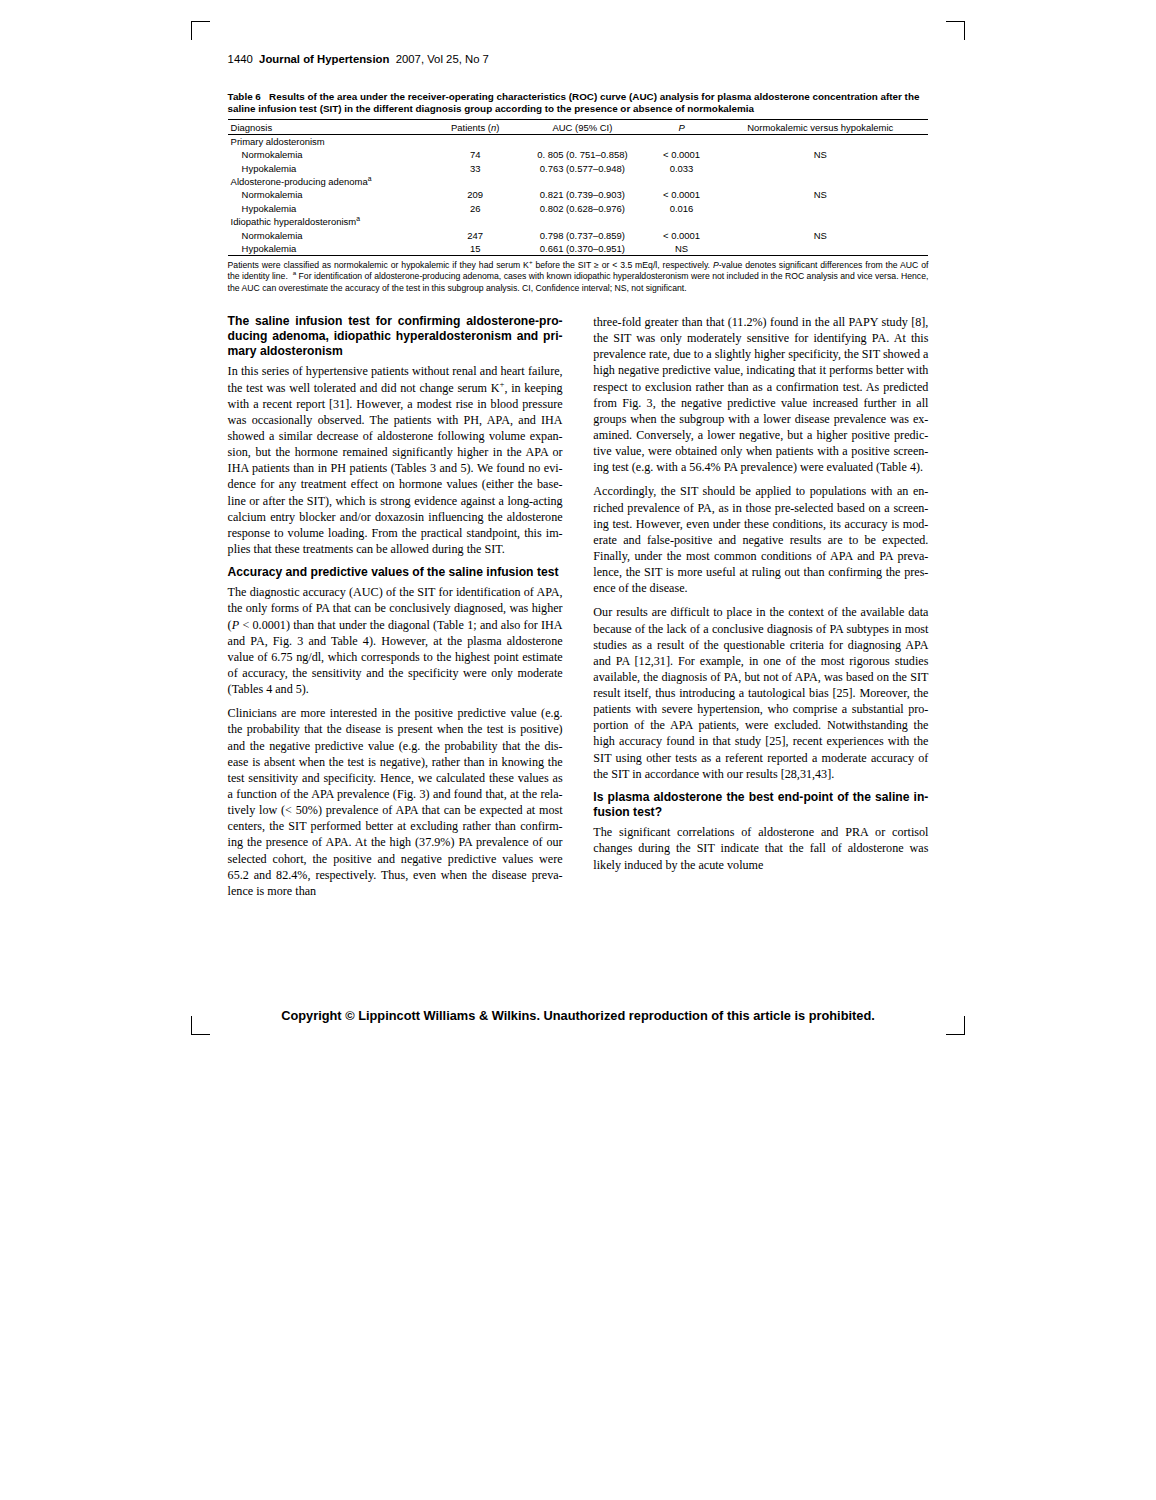1440 Journal of Hypertension 2007, Vol 25, No 7
Table 6 Results of the area under the receiver-operating characteristics (ROC) curve (AUC) analysis for plasma aldosterone concentration after the saline infusion test (SIT) in the different diagnosis group according to the presence or absence of normokalemia
| Diagnosis | Patients ( n ) | AUC (95% CI) | P | Normokalemic versus hypokalemic |
| --- | --- | --- | --- | --- |
| Primary aldosteronism | | | | |
| Normokalemia | 74 | 0. 805 (0. 751–0.858) | < 0.0001 | NS |
| Hypokalemia | 33 | 0.763 (0.577–0.948) | 0.033 | |
| Aldosterone-producing adenoma a | | | | |
| Normokalemia | 209 | 0.821 (0.739–0.903) | < 0.0001 | NS |
| Hypokalemia | 26 | 0.802 (0.628–0.976) | 0.016 | |
| Idiopathic hyperaldosteronism a | | | | |
| Normokalemia | 247 | 0.798 (0.737–0.859) | < 0.0001 | NS |
| Hypokalemia | 15 | 0.661 (0.370–0.951) | NS | |
Patients were classified as normokalemic or hypokalemic if they had serum K+ before the SIT ≥ or < 3.5 mEq/l, respectively. P-value denotes significant differences from the AUC of the identity line. a For identification of aldosterone-producing adenoma, cases with known idiopathic hyperaldosteronism were not included in the ROC analysis and vice versa. Hence, the AUC can overestimate the accuracy of the test in this subgroup analysis. CI, Confidence interval; NS, not significant.
The saline infusion test for confirming aldosterone-producing adenoma, idiopathic hyperaldosteronism and primary aldosteronism
In this series of hypertensive patients without renal and heart failure, the test was well tolerated and did not change serum K+, in keeping with a recent report [31]. However, a modest rise in blood pressure was occasionally observed. The patients with PH, APA, and IHA showed a similar decrease of aldosterone following volume expansion, but the hormone remained significantly higher in the APA or IHA patients than in PH patients (Tables 3 and 5). We found no evidence for any treatment effect on hormone values (either the baseline or after the SIT), which is strong evidence against a long-acting calcium entry blocker and/or doxazosin influencing the aldosterone response to volume loading. From the practical standpoint, this implies that these treatments can be allowed during the SIT.
Accuracy and predictive values of the saline infusion test
The diagnostic accuracy (AUC) of the SIT for identification of APA, the only forms of PA that can be conclusively diagnosed, was higher (P < 0.0001) than that under the diagonal (Table 1; and also for IHA and PA, Fig. 3 and Table 4). However, at the plasma aldosterone value of 6.75 ng/dl, which corresponds to the highest point estimate of accuracy, the sensitivity and the specificity were only moderate (Tables 4 and 5).
Clinicians are more interested in the positive predictive value (e.g. the probability that the disease is present when the test is positive) and the negative predictive value (e.g. the probability that the disease is absent when the test is negative), rather than in knowing the test sensitivity and specificity. Hence, we calculated these values as a function of the APA prevalence (Fig. 3) and found that, at the relatively low (< 50%) prevalence of APA that can be expected at most centers, the SIT performed better at excluding rather than confirming the presence of APA. At the high (37.9%) PA prevalence of our selected cohort, the positive and negative predictive values were 65.2 and 82.4%, respectively. Thus, even when the disease prevalence is more than
three-fold greater than that (11.2%) found in the all PAPY study [8], the SIT was only moderately sensitive for identifying PA. At this prevalence rate, due to a slightly higher specificity, the SIT showed a high negative predictive value, indicating that it performs better with respect to exclusion rather than as a confirmation test. As predicted from Fig. 3, the negative predictive value increased further in all groups when the subgroup with a lower disease prevalence was examined. Conversely, a lower negative, but a higher positive predictive value, were obtained only when patients with a positive screening test (e.g. with a 56.4% PA prevalence) were evaluated (Table 4).
Accordingly, the SIT should be applied to populations with an enriched prevalence of PA, as in those pre-selected based on a screening test. However, even under these conditions, its accuracy is moderate and false-positive and negative results are to be expected. Finally, under the most common conditions of APA and PA prevalence, the SIT is more useful at ruling out than confirming the presence of the disease.
Our results are difficult to place in the context of the available data because of the lack of a conclusive diagnosis of PA subtypes in most studies as a result of the questionable criteria for diagnosing APA and PA [12,31]. For example, in one of the most rigorous studies available, the diagnosis of PA, but not of APA, was based on the SIT result itself, thus introducing a tautological bias [25]. Moreover, the patients with severe hypertension, who comprise a substantial proportion of the APA patients, were excluded. Notwithstanding the high accuracy found in that study [25], recent experiences with the SIT using other tests as a referent reported a moderate accuracy of the SIT in accordance with our results [28,31,43].
Is plasma aldosterone the best end-point of the saline infusion test?
The significant correlations of aldosterone and PRA or cortisol changes during the SIT indicate that the fall of aldosterone was likely induced by the acute volume
Copyright © Lippincott Williams & Wilkins. Unauthorized reproduction of this article is prohibited.